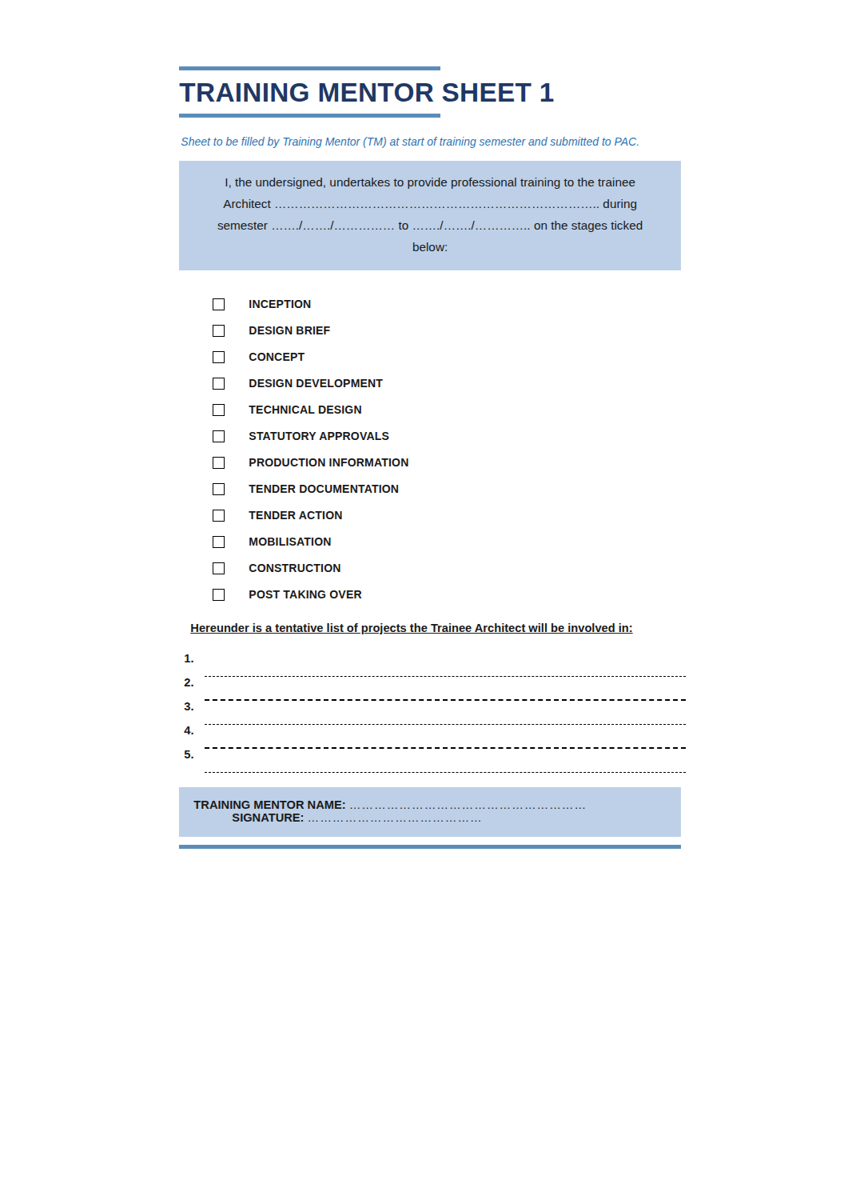TRAINING MENTOR SHEET 1
Sheet to be filled by Training Mentor (TM) at start of training semester and submitted to PAC.
I, the undersigned, undertakes to provide professional training to the trainee Architect …………………………………………………………………….. during semester ……./……./…………… to ……./……./………….. on the stages ticked below:
INCEPTION
DESIGN BRIEF
CONCEPT
DESIGN DEVELOPMENT
TECHNICAL DESIGN
STATUTORY APPROVALS
PRODUCTION INFORMATION
TENDER DOCUMENTATION
TENDER ACTION
MOBILISATION
CONSTRUCTION
POST TAKING OVER
Hereunder is a tentative list of projects the Trainee Architect will be involved in:
| 1. | |
| 2. | |
| 3. | |
| 4. | |
| 5. | |
TRAINING MENTOR NAME: ………………………………………………… SIGNATURE: ……………………………………